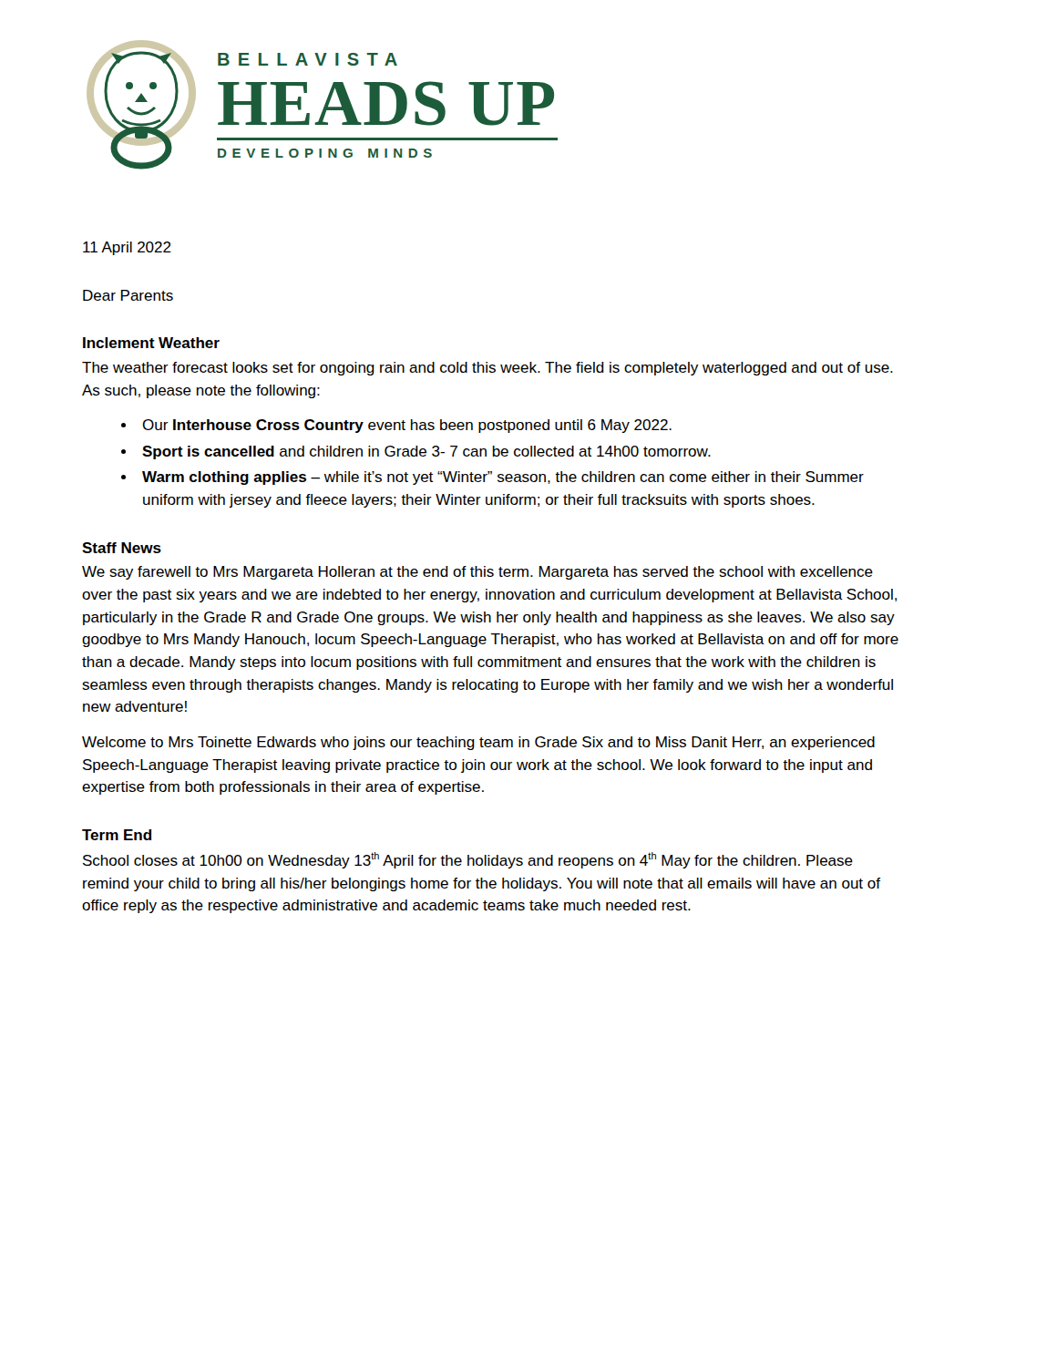Bellavista lion emblem
BELLAVISTA
HEADS UP
DEVELOPING MINDS
11 April 2022
Dear Parents
Inclement Weather
The weather forecast looks set for ongoing rain and cold this week. The field is completely waterlogged and out of use. As such, please note the following:
Our Interhouse Cross Country event has been postponed until 6 May 2022.
Sport is cancelled and children in Grade 3- 7 can be collected at 14h00 tomorrow.
Warm clothing applies – while it’s not yet “Winter” season, the children can come either in their Summer uniform with jersey and fleece layers; their Winter uniform; or their full tracksuits with sports shoes.
Staff News
We say farewell to Mrs Margareta Holleran at the end of this term. Margareta has served the school with excellence over the past six years and we are indebted to her energy, innovation and curriculum development at Bellavista School, particularly in the Grade R and Grade One groups. We wish her only health and happiness as she leaves. We also say goodbye to Mrs Mandy Hanouch, locum Speech-Language Therapist, who has worked at Bellavista on and off for more than a decade. Mandy steps into locum positions with full commitment and ensures that the work with the children is seamless even through therapists changes. Mandy is relocating to Europe with her family and we wish her a wonderful new adventure!
Welcome to Mrs Toinette Edwards who joins our teaching team in Grade Six and to Miss Danit Herr, an experienced Speech-Language Therapist leaving private practice to join our work at the school. We look forward to the input and expertise from both professionals in their area of expertise.
Term End
School closes at 10h00 on Wednesday 13th April for the holidays and reopens on 4th May for the children. Please remind your child to bring all his/her belongings home for the holidays. You will note that all emails will have an out of office reply as the respective administrative and academic teams take much needed rest.